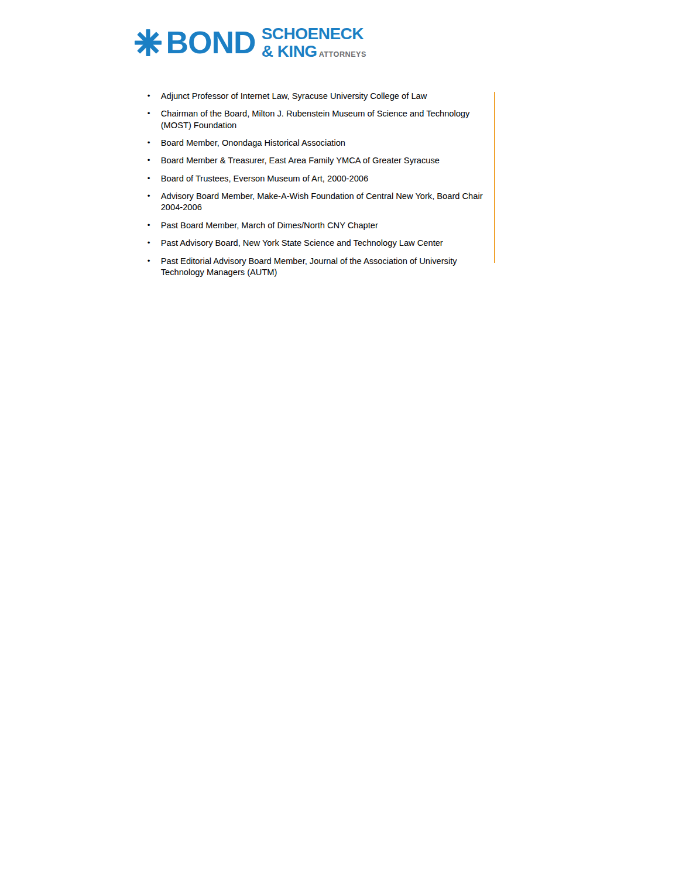BOND
SCHOENECK
& KING
ATTORNEYS
Adjunct Professor of Internet Law, Syracuse University College of Law
Chairman of the Board, Milton J. Rubenstein Museum of Science and Technology (MOST) Foundation
Board Member, Onondaga Historical Association
Board Member & Treasurer, East Area Family YMCA of Greater Syracuse
Board of Trustees, Everson Museum of Art, 2000-2006
Advisory Board Member, Make-A-Wish Foundation of Central New York, Board Chair 2004-2006
Past Board Member, March of Dimes/North CNY Chapter
Past Advisory Board, New York State Science and Technology Law Center
Past Editorial Advisory Board Member, Journal of the Association of University Technology Managers (AUTM)